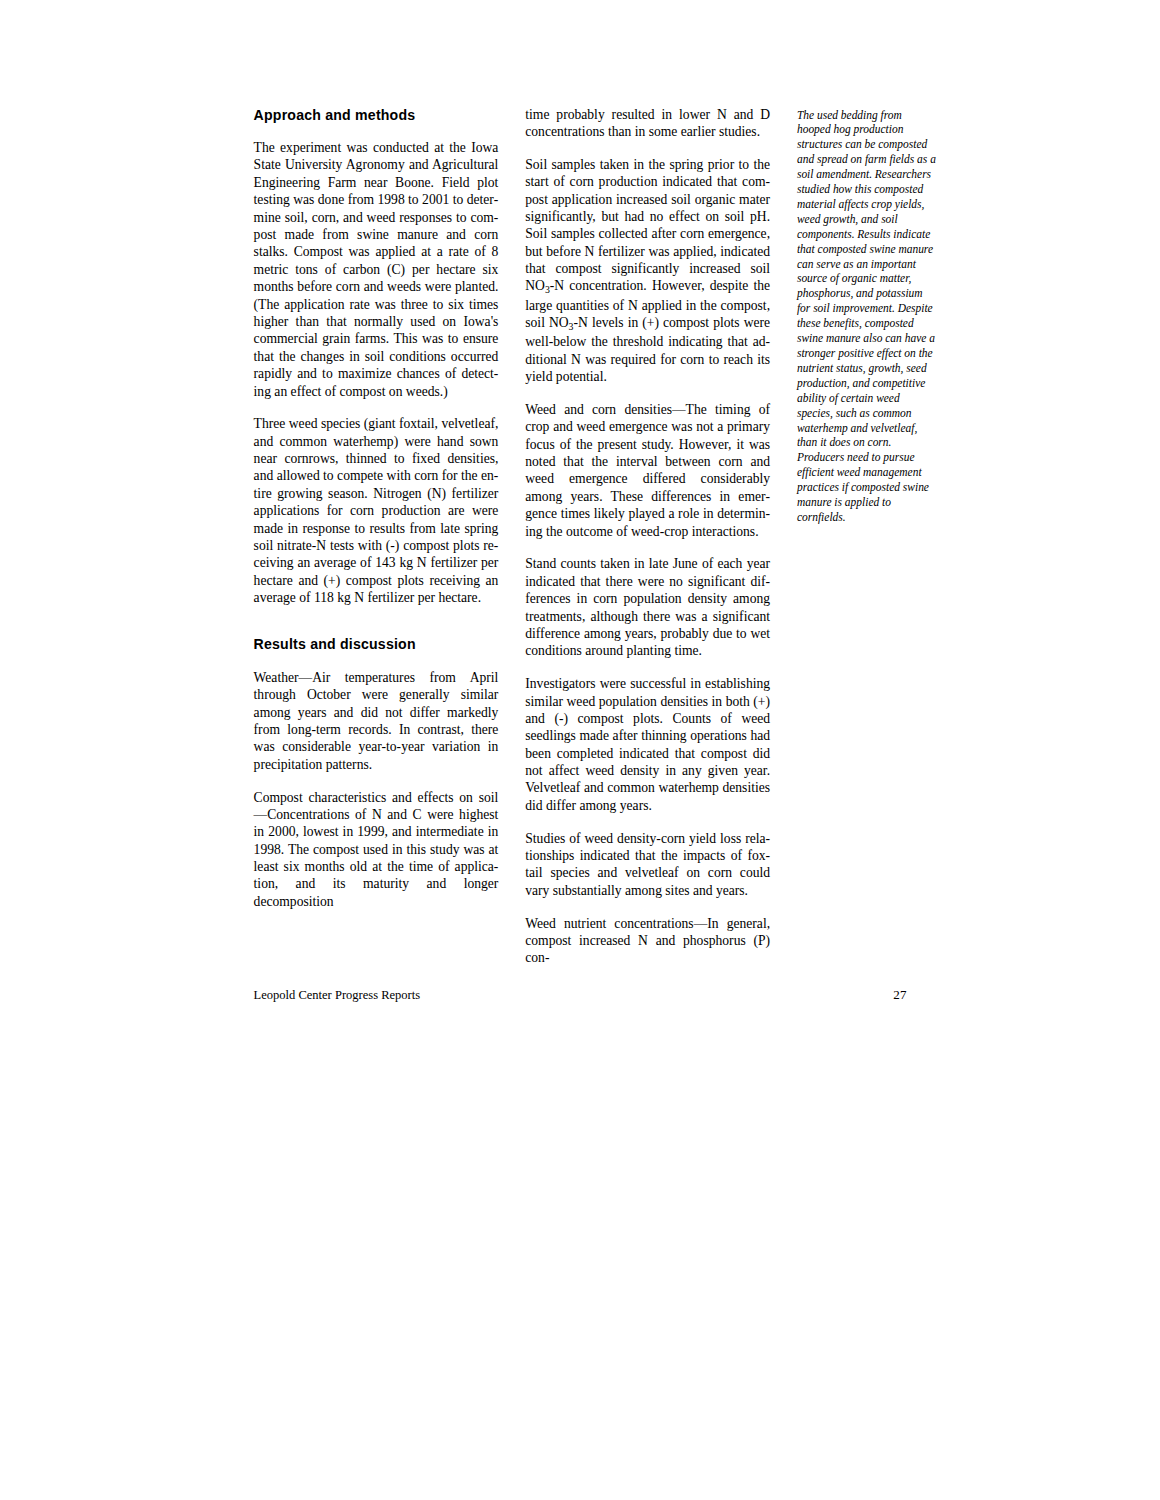Approach and methods
The experiment was conducted at the Iowa State University Agronomy and Agricultural Engineering Farm near Boone. Field plot testing was done from 1998 to 2001 to determine soil, corn, and weed responses to compost made from swine manure and corn stalks. Compost was applied at a rate of 8 metric tons of carbon (C) per hectare six months before corn and weeds were planted. (The application rate was three to six times higher than that normally used on Iowa's commercial grain farms. This was to ensure that the changes in soil conditions occurred rapidly and to maximize chances of detecting an effect of compost on weeds.)
Three weed species (giant foxtail, velvetleaf, and common waterhemp) were hand sown near cornrows, thinned to fixed densities, and allowed to compete with corn for the entire growing season. Nitrogen (N) fertilizer applications for corn production are were made in response to results from late spring soil nitrate-N tests with (-) compost plots receiving an average of 143 kg N fertilizer per hectare and (+) compost plots receiving an average of 118 kg N fertilizer per hectare.
Results and discussion
Weather—Air temperatures from April through October were generally similar among years and did not differ markedly from long-term records. In contrast, there was considerable year-to-year variation in precipitation patterns.
Compost characteristics and effects on soil—Concentrations of N and C were highest in 2000, lowest in 1999, and intermediate in 1998. The compost used in this study was at least six months old at the time of application, and its maturity and longer decomposition
time probably resulted in lower N and D concentrations than in some earlier studies.
Soil samples taken in the spring prior to the start of corn production indicated that compost application increased soil organic mater significantly, but had no effect on soil pH. Soil samples collected after corn emergence, but before N fertilizer was applied, indicated that compost significantly increased soil NO3-N concentration. However, despite the large quantities of N applied in the compost, soil NO3-N levels in (+) compost plots were well-below the threshold indicating that additional N was required for corn to reach its yield potential.
Weed and corn densities—The timing of crop and weed emergence was not a primary focus of the present study. However, it was noted that the interval between corn and weed emergence differed considerably among years. These differences in emergence times likely played a role in determining the outcome of weed-crop interactions.
Stand counts taken in late June of each year indicated that there were no significant differences in corn population density among treatments, although there was a significant difference among years, probably due to wet conditions around planting time.
Investigators were successful in establishing similar weed population densities in both (+) and (-) compost plots. Counts of weed seedlings made after thinning operations had been completed indicated that compost did not affect weed density in any given year. Velvetleaf and common waterhemp densities did differ among years.
Studies of weed density-corn yield loss relationships indicated that the impacts of foxtail species and velvetleaf on corn could vary substantially among sites and years.
Weed nutrient concentrations—In general, compost increased N and phosphorus (P) con-
The used bedding from hooped hog production structures can be composted and spread on farm fields as a soil amendment. Researchers studied how this composted material affects crop yields, weed growth, and soil components. Results indicate that composted swine manure can serve as an important source of organic matter, phosphorus, and potassium for soil improvement. Despite these benefits, composted swine manure also can have a stronger positive effect on the nutrient status, growth, seed production, and competitive ability of certain weed species, such as common waterhemp and velvetleaf, than it does on corn. Producers need to pursue efficient weed management practices if composted swine manure is applied to cornfields.
Leopold Center Progress Reports 27